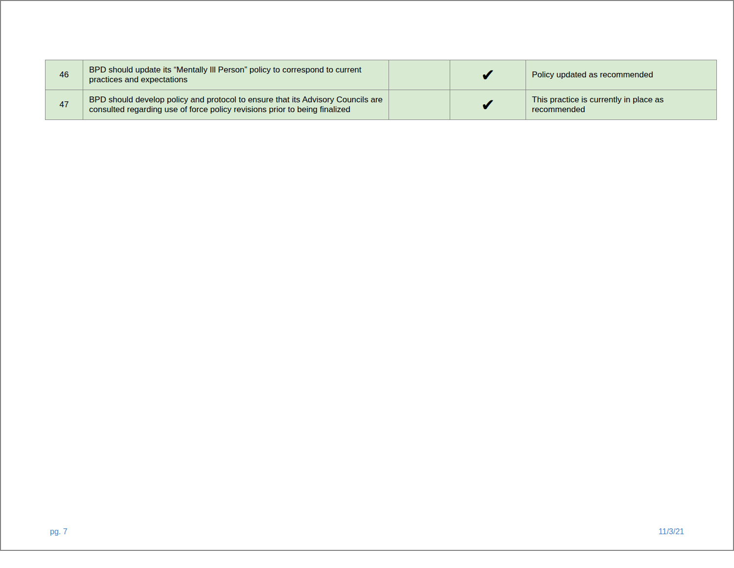| 46 | BPD should update its “Mentally Ill Person” policy to correspond to current practices and expectations | | ✔ | Policy updated as recommended |
| 47 | BPD should develop policy and protocol to ensure that its Advisory Councils are consulted regarding use of force policy revisions prior to being finalized | | ✔ | This practice is currently in place as recommended |
pg. 7 11/3/21